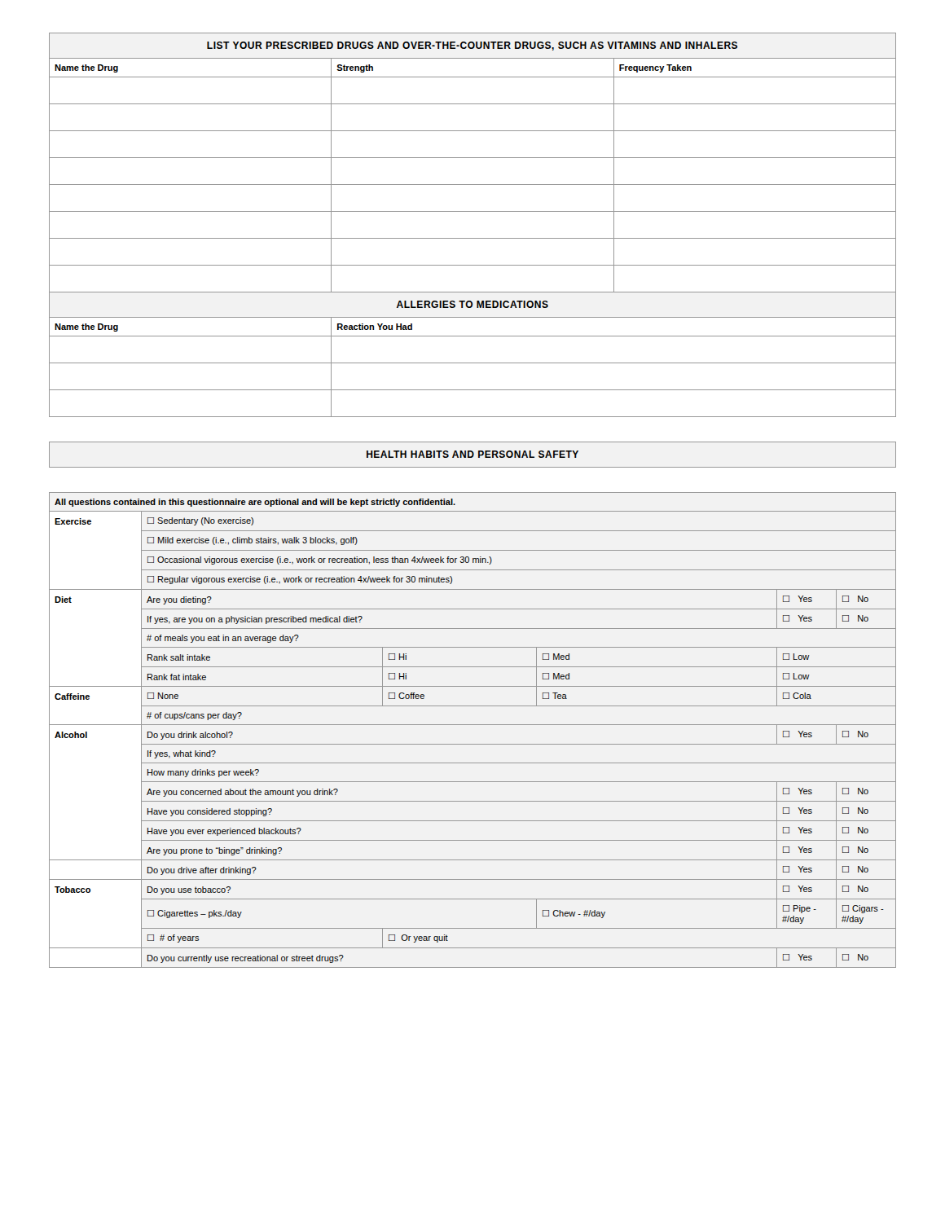| LIST YOUR PRESCRIBED DRUGS AND OVER-THE-COUNTER DRUGS, SUCH AS VITAMINS AND INHALERS |
| Name the Drug | Strength | Frequency Taken |
| ALLERGIES TO MEDICATIONS |
| Name the Drug | Reaction You Had |
| HEALTH HABITS AND PERSONAL SAFETY |
| All questions contained in this questionnaire are optional and will be kept strictly confidential. |
| Exercise | ☐ Sedentary (No exercise) |
| ☐ Mild exercise (i.e., climb stairs, walk 3 blocks, golf) |
| ☐ Occasional vigorous exercise (i.e., work or recreation, less than 4x/week for 30 min.) |
| ☐ Regular vigorous exercise (i.e., work or recreation 4x/week for 30 minutes) |
| Diet | Are you dieting? | ☐ Yes | ☐ No |
| If yes, are you on a physician prescribed medical diet? | ☐ Yes | ☐ No |
| # of meals you eat in an average day? |
| Rank salt intake | ☐ Hi | ☐ Med | ☐ Low |
| Rank fat intake | ☐ Hi | ☐ Med | ☐ Low |
| Caffeine | ☐ None | ☐ Coffee | ☐ Tea | ☐ Cola |
| # of cups/cans per day? |
| Alcohol | Do you drink alcohol? | ☐ Yes | ☐ No |
| If yes, what kind? |
| How many drinks per week? |
| Are you concerned about the amount you drink? | ☐ Yes | ☐ No |
| Have you considered stopping? | ☐ Yes | ☐ No |
| Have you ever experienced blackouts? | ☐ Yes | ☐ No |
| Are you prone to “binge” drinking? | ☐ Yes | ☐ No |
| | Do you drive after drinking? | ☐ Yes | ☐ No |
| Tobacco | Do you use tobacco? | ☐ Yes | ☐ No |
| ☐ Cigarettes – pks./day | ☐ Chew - #/day | ☐ Pipe - #/day | ☐ Cigars - #/day |
| ☐ # of years | ☐ Or year quit |
| | Do you currently use recreational or street drugs? | ☐ Yes | ☐ No |